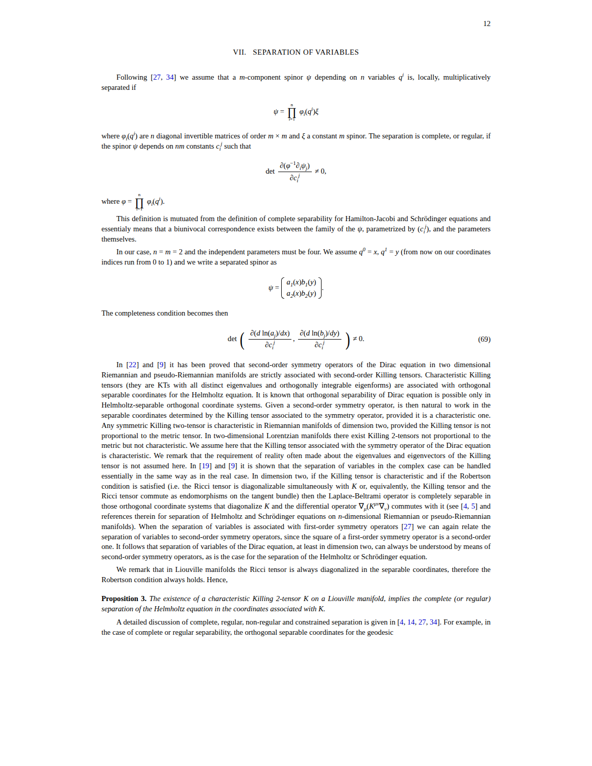12
VII. SEPARATION OF VARIABLES
Following [27, 34] we assume that a m-component spinor ψ depending on n variables qi is, locally, multiplicatively separated if
ψ = n ∏ i=1 φi(qi)ξ
where φi(qi) are n diagonal invertible matrices of order m × m and ξ a constant m spinor. The separation is complete, or regular, if the spinor ψ depends on nm constants cij such that
det ∂(φ−1∂iψj) ∂cij ≠ 0,
where φ = n∏i=1 φi(qi).
This definition is mutuated from the definition of complete separability for Hamilton-Jacobi and Schrödinger equations and essentialy means that a biunivocal correspondence exists between the family of the ψ, parametrized by (cij), and the parameters themselves.
In our case, n = m = 2 and the independent parameters must be four. We assume q0 = x, q1 = y (from now on our coordinates indices run from 0 to 1) and we write a separated spinor as
ψ =
| a 1 ( x ) b 1 ( y ) |
| a 2 ( x ) b 2 ( y ) |
.
The completeness condition becomes then
det ( ∂(d ln(aj)/dx) ∂cij , ∂(d ln(bj)/dy) ∂cij ) ≠ 0. (69)
In [22] and [9] it has been proved that second-order symmetry operators of the Dirac equation in two dimensional Riemannian and pseudo-Riemannian manifolds are strictly associated with second-order Killing tensors. Characteristic Killing tensors (they are KTs with all distinct eigenvalues and orthogonally integrable eigenforms) are associated with orthogonal separable coordinates for the Helmholtz equation. It is known that orthogonal separability of Dirac equation is possible only in Helmholtz-separable orthogonal coordinate systems. Given a second-order symmetry operator, is then natural to work in the separable coordinates determined by the Killing tensor associated to the symmetry operator, provided it is a characteristic one. Any symmetric Killing two-tensor is characteristic in Riemannian manifolds of dimension two, provided the Killing tensor is not proportional to the metric tensor. In two-dimensional Lorentzian manifolds there exist Killing 2-tensors not proportional to the metric but not characteristic. We assume here that the Killing tensor associated with the symmetry operator of the Dirac equation is characteristic. We remark that the requirement of reality often made about the eigenvalues and eigenvectors of the Killing tensor is not assumed here. In [19] and [9] it is shown that the separation of variables in the complex case can be handled essentially in the same way as in the real case. In dimension two, if the Killing tensor is characteristic and if the Robertson condition is satisfied (i.e. the Ricci tensor is diagonalizable simultaneously with K or, equivalently, the Killing tensor and the Ricci tensor commute as endomorphisms on the tangent bundle) then the Laplace-Beltrami operator is completely separable in those orthogonal coordinate systems that diagonalize K and the differential operator ∇μ(Kμν∇ν) commutes with it (see [4, 5] and references therein for separation of Helmholtz and Schrödinger equations on n-dimensional Riemannian or pseudo-Riemannian manifolds). When the separation of variables is associated with first-order symmetry operators [27] we can again relate the separation of variables to second-order symmetry operators, since the square of a first-order symmetry operator is a second-order one. It follows that separation of variables of the Dirac equation, at least in dimension two, can always be understood by means of second-order symmetry operators, as is the case for the separation of the Helmholtz or Schrödinger equation.
We remark that in Liouville manifolds the Ricci tensor is always diagonalized in the separable coordinates, therefore the Robertson condition always holds. Hence,
Proposition 3. The existence of a characteristic Killing 2-tensor K on a Liouville manifold, implies the complete (or regular) separation of the Helmholtz equation in the coordinates associated with K.
A detailed discussion of complete, regular, non-regular and constrained separation is given in [4, 14, 27, 34]. For example, in the case of complete or regular separability, the orthogonal separable coordinates for the geodesic